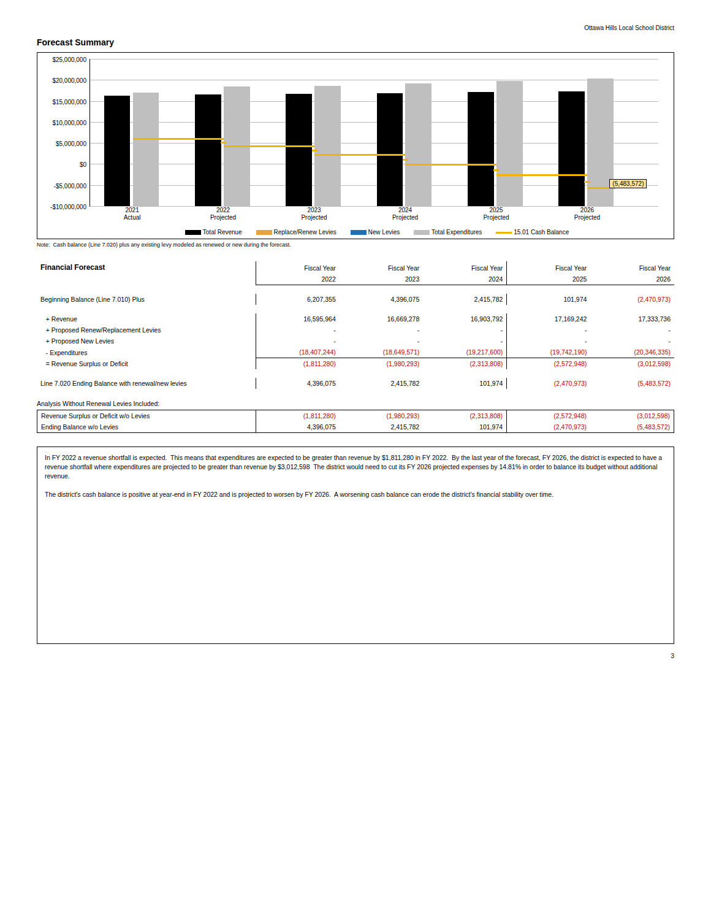Ottawa Hills Local School District
Forecast Summary
$25,000,000
$20,000,000
$15,000,000
$10,000,000
$5,000,000
$0
-$5,000,000
-$10,000,000
(5,483,572)
2021
Actual
2022
Projected
2023
Projected
2024
Projected
2025
Projected
2026
Projected
Total Revenue Replace/Renew Levies New Levies Total Expenditures 15.01 Cash Balance
Note: Cash balance (Line 7.020) plus any existing levy modeled as renewed or new during the forecast.
| Financial Forecast | Fiscal Year | Fiscal Year | Fiscal Year | Fiscal Year | Fiscal Year |
| | 2022 | 2023 | 2024 | 2025 | 2026 |
| Beginning Balance (Line 7.010) Plus | 6,207,355 | 4,396,075 | 2,415,782 | 101,974 | (2,470,973) |
| + Revenue | 16,595,964 | 16,669,278 | 16,903,792 | 17,169,242 | 17,333,736 |
| + Proposed Renew/Replacement Levies | - | - | - | - | - |
| + Proposed New Levies | - | - | - | - | - |
| - Expenditures | (18,407,244) | (18,649,571) | (19,217,600) | (19,742,190) | (20,346,335) |
| = Revenue Surplus or Deficit | (1,811,280) | (1,980,293) | (2,313,808) | (2,572,948) | (3,012,598) |
| Line 7.020 Ending Balance with renewal/new levies | 4,396,075 | 2,415,782 | 101,974 | (2,470,973) | (5,483,572) |
Analysis Without Renewal Levies Included:
| Revenue Surplus or Deficit w/o Levies | (1,811,280) | (1,980,293) | (2,313,808) | (2,572,948) | (3,012,598) |
| Ending Balance w/o Levies | 4,396,075 | 2,415,782 | 101,974 | (2,470,973) | (5,483,572) |
In FY 2022 a revenue shortfall is expected. This means that expenditures are expected to be greater than revenue by $1,811,280 in FY 2022. By the last year of the forecast, FY 2026, the district is expected to have a revenue shortfall where expenditures are projected to be greater than revenue by $3,012,598 The district would need to cut its FY 2026 projected expenses by 14.81% in order to balance its budget without additional revenue.
The district's cash balance is positive at year-end in FY 2022 and is projected to worsen by FY 2026. A worsening cash balance can erode the district's financial stability over time.
3